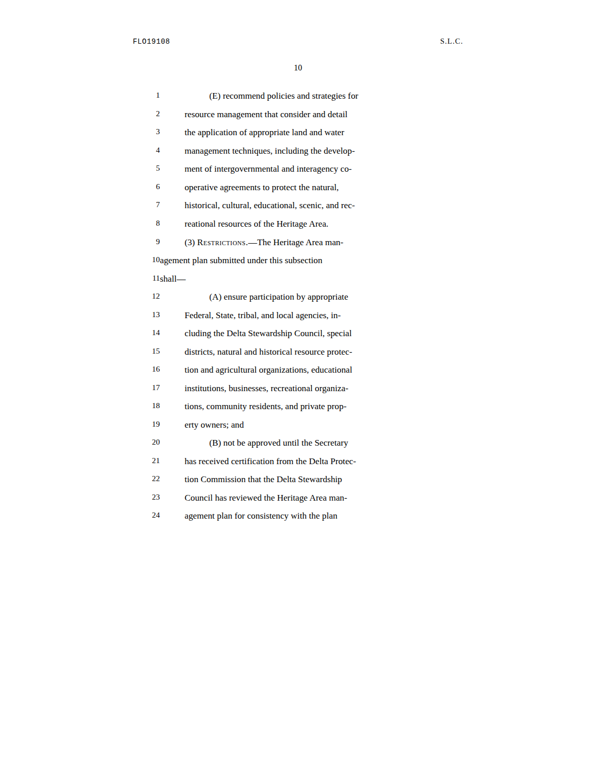FLO19108 S.L.C.
10
| 1 | (E) recommend policies and strategies for |
| 2 | resource management that consider and detail |
| 3 | the application of appropriate land and water |
| 4 | management techniques, including the develop- |
| 5 | ment of intergovernmental and interagency co- |
| 6 | operative agreements to protect the natural, |
| 7 | historical, cultural, educational, scenic, and rec- |
| 8 | reational resources of the Heritage Area. |
| 9 | (3) Restrictions. —The Heritage Area man- |
| 10 | agement plan submitted under this subsection |
| 11 | shall— |
| 12 | (A) ensure participation by appropriate |
| 13 | Federal, State, tribal, and local agencies, in- |
| 14 | cluding the Delta Stewardship Council, special |
| 15 | districts, natural and historical resource protec- |
| 16 | tion and agricultural organizations, educational |
| 17 | institutions, businesses, recreational organiza- |
| 18 | tions, community residents, and private prop- |
| 19 | erty owners; and |
| 20 | (B) not be approved until the Secretary |
| 21 | has received certification from the Delta Protec- |
| 22 | tion Commission that the Delta Stewardship |
| 23 | Council has reviewed the Heritage Area man- |
| 24 | agement plan for consistency with the plan |